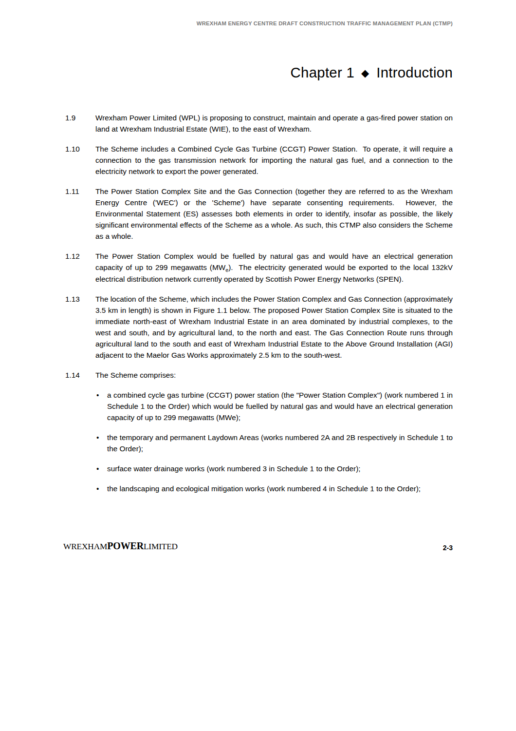Wrexham Energy Centre Draft Construction Traffic Management Plan (CTMP)
Chapter 1 ◆ Introduction
1.9
Wrexham Power Limited (WPL) is proposing to construct, maintain and operate a gas-fired power station on land at Wrexham Industrial Estate (WIE), to the east of Wrexham.
1.10
The Scheme includes a Combined Cycle Gas Turbine (CCGT) Power Station. To operate, it will require a connection to the gas transmission network for importing the natural gas fuel, and a connection to the electricity network to export the power generated.
1.11
The Power Station Complex Site and the Gas Connection (together they are referred to as the Wrexham Energy Centre ('WEC') or the 'Scheme') have separate consenting requirements. However, the Environmental Statement (ES) assesses both elements in order to identify, insofar as possible, the likely significant environmental effects of the Scheme as a whole. As such, this CTMP also considers the Scheme as a whole.
1.12
The Power Station Complex would be fuelled by natural gas and would have an electrical generation capacity of up to 299 megawatts (MWe). The electricity generated would be exported to the local 132kV electrical distribution network currently operated by Scottish Power Energy Networks (SPEN).
1.13
The location of the Scheme, which includes the Power Station Complex and Gas Connection (approximately 3.5 km in length) is shown in Figure 1.1 below. The proposed Power Station Complex Site is situated to the immediate north-east of Wrexham Industrial Estate in an area dominated by industrial complexes, to the west and south, and by agricultural land, to the north and east. The Gas Connection Route runs through agricultural land to the south and east of Wrexham Industrial Estate to the Above Ground Installation (AGI) adjacent to the Maelor Gas Works approximately 2.5 km to the south-west.
1.14
The Scheme comprises:
a combined cycle gas turbine (CCGT) power station (the "Power Station Complex") (work numbered 1 in Schedule 1 to the Order) which would be fuelled by natural gas and would have an electrical generation capacity of up to 299 megawatts (MWe);
the temporary and permanent Laydown Areas (works numbered 2A and 2B respectively in Schedule 1 to the Order);
surface water drainage works (work numbered 3 in Schedule 1 to the Order);
the landscaping and ecological mitigation works (work numbered 4 in Schedule 1 to the Order);
WREXHAM POWER LIMITED
2-3